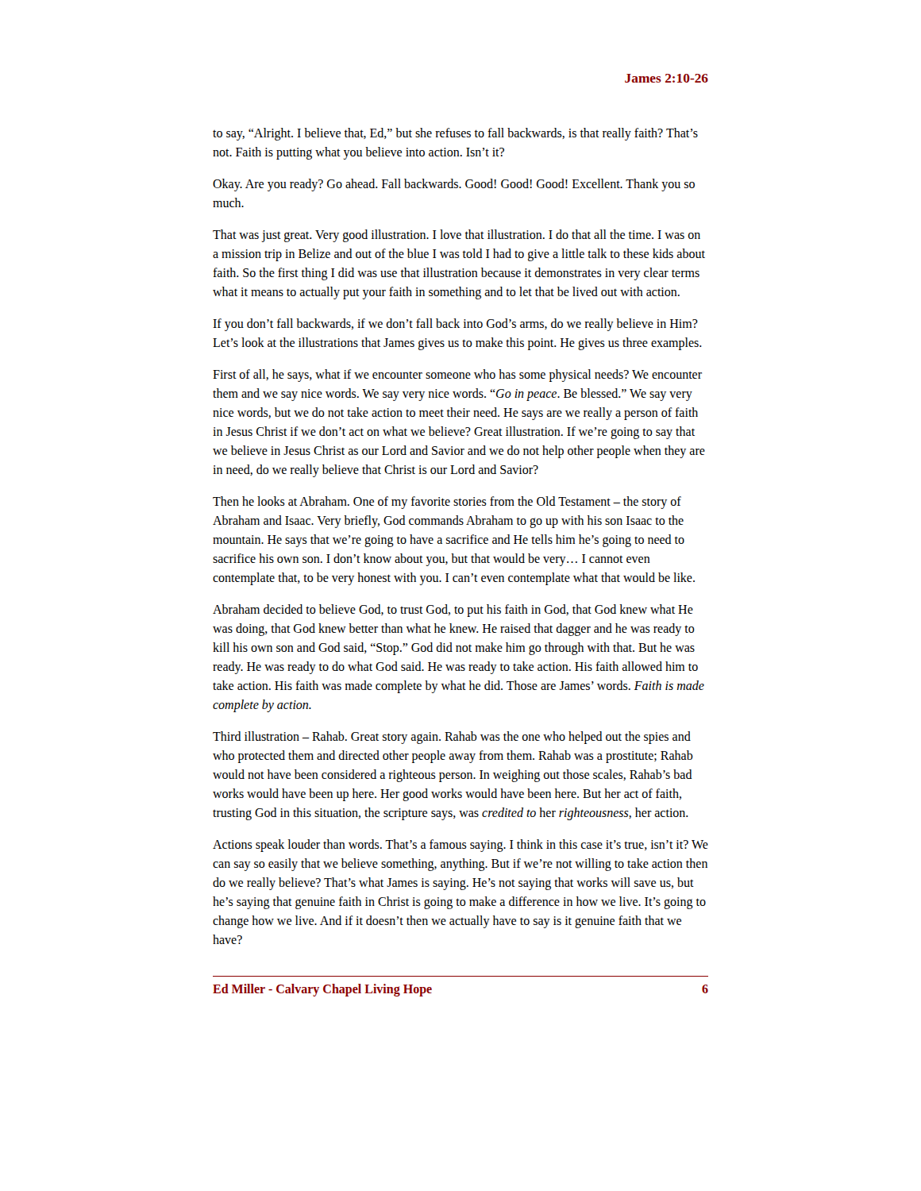James 2:10-26
to say, “Alright. I believe that, Ed,” but she refuses to fall backwards, is that really faith? That’s not. Faith is putting what you believe into action. Isn’t it?
Okay. Are you ready? Go ahead. Fall backwards. Good! Good! Good! Excellent. Thank you so much.
That was just great. Very good illustration. I love that illustration. I do that all the time. I was on a mission trip in Belize and out of the blue I was told I had to give a little talk to these kids about faith. So the first thing I did was use that illustration because it demonstrates in very clear terms what it means to actually put your faith in something and to let that be lived out with action.
If you don’t fall backwards, if we don’t fall back into God’s arms, do we really believe in Him? Let’s look at the illustrations that James gives us to make this point. He gives us three examples.
First of all, he says, what if we encounter someone who has some physical needs? We encounter them and we say nice words. We say very nice words. “Go in peace. Be blessed.” We say very nice words, but we do not take action to meet their need. He says are we really a person of faith in Jesus Christ if we don’t act on what we believe? Great illustration. If we’re going to say that we believe in Jesus Christ as our Lord and Savior and we do not help other people when they are in need, do we really believe that Christ is our Lord and Savior?
Then he looks at Abraham. One of my favorite stories from the Old Testament – the story of Abraham and Isaac. Very briefly, God commands Abraham to go up with his son Isaac to the mountain. He says that we’re going to have a sacrifice and He tells him he’s going to need to sacrifice his own son. I don’t know about you, but that would be very… I cannot even contemplate that, to be very honest with you. I can’t even contemplate what that would be like.
Abraham decided to believe God, to trust God, to put his faith in God, that God knew what He was doing, that God knew better than what he knew. He raised that dagger and he was ready to kill his own son and God said, “Stop.” God did not make him go through with that. But he was ready. He was ready to do what God said. He was ready to take action. His faith allowed him to take action. His faith was made complete by what he did. Those are James’ words. Faith is made complete by action.
Third illustration – Rahab. Great story again. Rahab was the one who helped out the spies and who protected them and directed other people away from them. Rahab was a prostitute; Rahab would not have been considered a righteous person. In weighing out those scales, Rahab’s bad works would have been up here. Her good works would have been here. But her act of faith, trusting God in this situation, the scripture says, was credited to her righteousness, her action.
Actions speak louder than words. That’s a famous saying. I think in this case it’s true, isn’t it? We can say so easily that we believe something, anything. But if we’re not willing to take action then do we really believe? That’s what James is saying. He’s not saying that works will save us, but he’s saying that genuine faith in Christ is going to make a difference in how we live. It’s going to change how we live. And if it doesn’t then we actually have to say is it genuine faith that we have?
Ed Miller - Calvary Chapel Living Hope 6